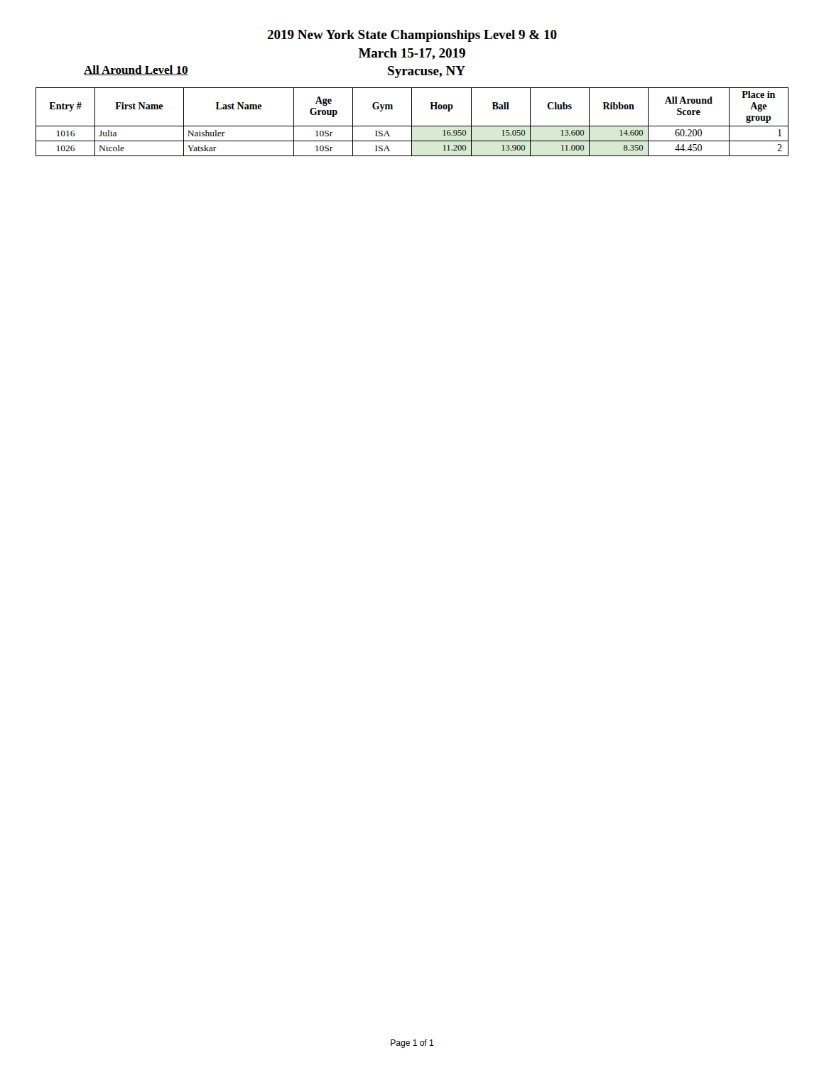2019 New York State Championships Level 9 & 10
March 15-17, 2019
All Around Level 10
Syracuse, NY
| Entry # | First Name | Last Name | Age Group | Gym | Hoop | Ball | Clubs | Ribbon | All Around Score | Place in Age group |
| --- | --- | --- | --- | --- | --- | --- | --- | --- | --- | --- |
| 1016 | Julia | Naishuler | 10Sr | ISA | 16.950 | 15.050 | 13.600 | 14.600 | 60.200 | 1 |
| 1026 | Nicole | Yatskar | 10Sr | ISA | 11.200 | 13.900 | 11.000 | 8.350 | 44.450 | 2 |
Page 1 of 1